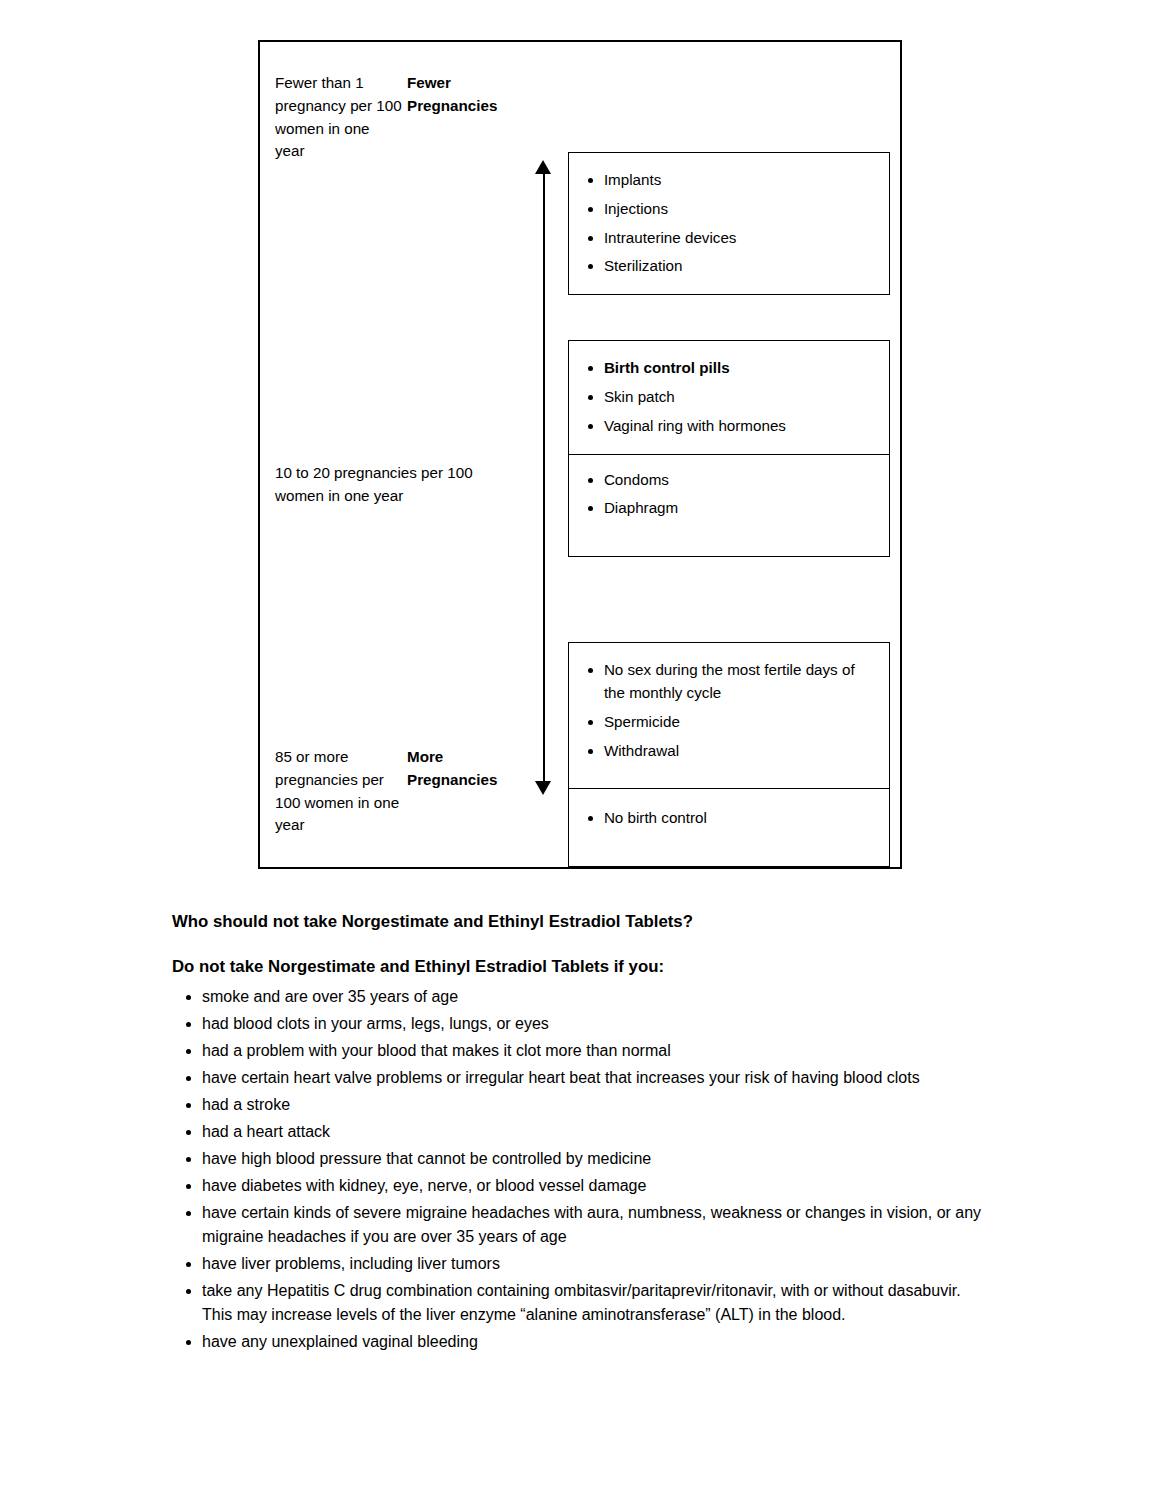Fewer than 1 pregnancy per 100 women in one year Fewer Pregnancies
10 to 20 pregnancies per 100 women in one year
85 or more pregnancies per 100 women in one year More Pregnancies
Implants
Injections
Intrauterine devices
Sterilization
Birth control pills
Skin patch
Vaginal ring with hormones
Condoms
Diaphragm
No sex during the most fertile days of the monthly cycle
Spermicide
Withdrawal
No birth control
Who should not take Norgestimate and Ethinyl Estradiol Tablets?
Do not take Norgestimate and Ethinyl Estradiol Tablets if you:
smoke and are over 35 years of age
had blood clots in your arms, legs, lungs, or eyes
had a problem with your blood that makes it clot more than normal
have certain heart valve problems or irregular heart beat that increases your risk of having blood clots
had a stroke
had a heart attack
have high blood pressure that cannot be controlled by medicine
have diabetes with kidney, eye, nerve, or blood vessel damage
have certain kinds of severe migraine headaches with aura, numbness, weakness or changes in vision, or any migraine headaches if you are over 35 years of age
have liver problems, including liver tumors
take any Hepatitis C drug combination containing ombitasvir/paritaprevir/ritonavir, with or without dasabuvir. This may increase levels of the liver enzyme “alanine aminotransferase” (ALT) in the blood.
have any unexplained vaginal bleeding